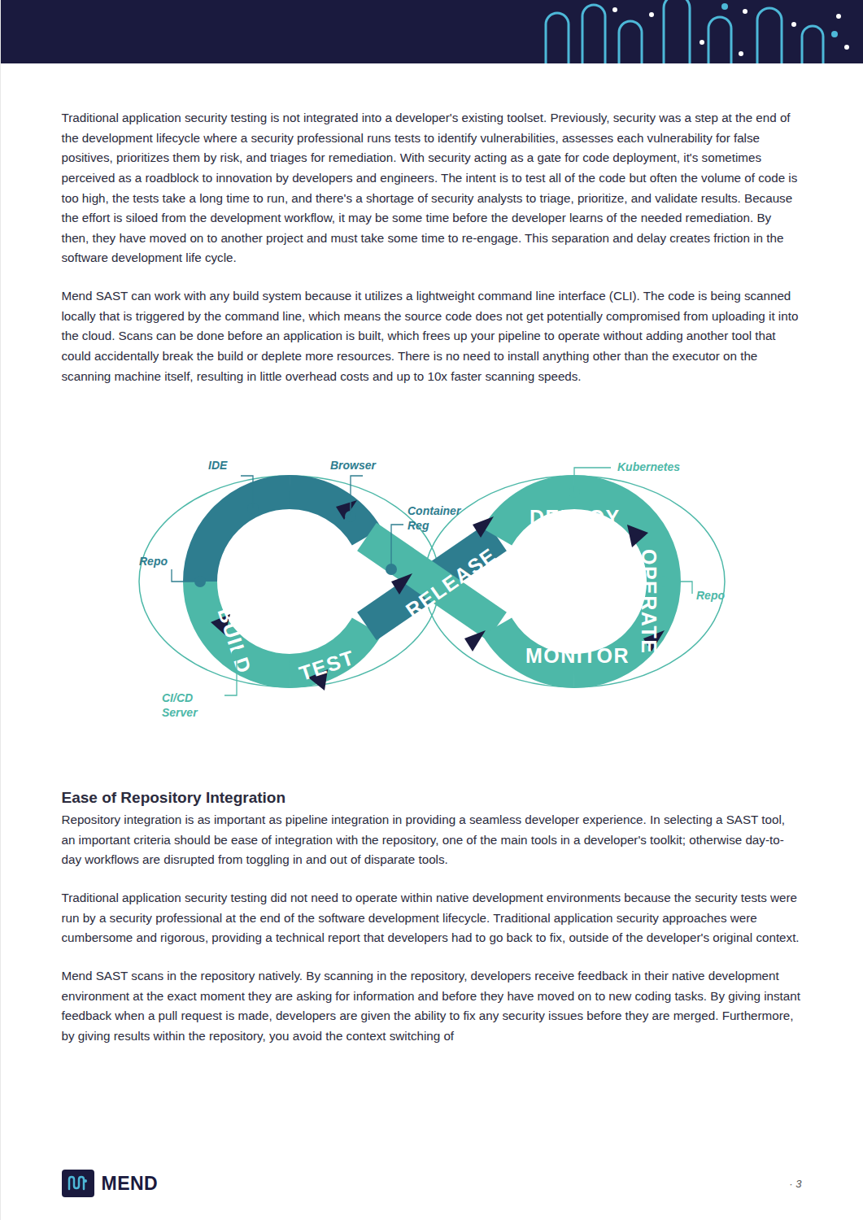Traditional application security testing is not integrated into a developer's existing toolset. Previously, security was a step at the end of the development lifecycle where a security professional runs tests to identify vulnerabilities, assesses each vulnerability for false positives, prioritizes them by risk, and triages for remediation. With security acting as a gate for code deployment, it's sometimes perceived as a roadblock to innovation by developers and engineers. The intent is to test all of the code but often the volume of code is too high, the tests take a long time to run, and there's a shortage of security analysts to triage, prioritize, and validate results. Because the effort is siloed from the development workflow, it may be some time before the developer learns of the needed remediation. By then, they have moved on to another project and must take some time to re-engage. This separation and delay creates friction in the software development life cycle.
Mend SAST can work with any build system because it utilizes a lightweight command line interface (CLI). The code is being scanned locally that is triggered by the command line, which means the source code does not get potentially compromised from uploading it into the cloud. Scans can be done before an application is built, which frees up your pipeline to operate without adding another tool that could accidentally break the build or deplete more resources. There is no need to install anything other than the executor on the scanning machine itself, resulting in little overhead costs and up to 10x faster scanning speeds.
CODE PLAN RELEASE DEPLOY OPERATE MONITOR TEST BUILD Repo IDE Browser Container Reg Kubernetes Repo CI/CD Server
Ease of Repository Integration
Repository integration is as important as pipeline integration in providing a seamless developer experience. In selecting a SAST tool, an important criteria should be ease of integration with the repository, one of the main tools in a developer's toolkit; otherwise day-to-day workflows are disrupted from toggling in and out of disparate tools.
Traditional application security testing did not need to operate within native development environments because the security tests were run by a security professional at the end of the software development lifecycle. Traditional application security approaches were cumbersome and rigorous, providing a technical report that developers had to go back to fix, outside of the developer's original context.
Mend SAST scans in the repository natively. By scanning in the repository, developers receive feedback in their native development environment at the exact moment they are asking for information and before they have moved on to new coding tasks. By giving instant feedback when a pull request is made, developers are given the ability to fix any security issues before they are merged. Furthermore, by giving results within the repository, you avoid the context switching of
MEND
· 3